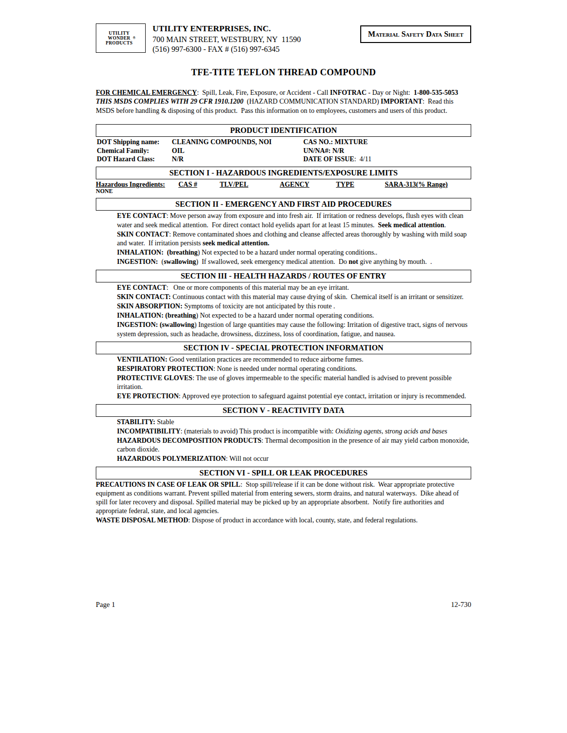UTILITY
WONDER
PRODUCTS®
UTILITY ENTERPRISES, INC.
700 MAIN STREET, WESTBURY, NY 11590
(516) 997-6300 - FAX # (516) 997-6345
Material Safety Data Sheet
TFE-TITE TEFLON THREAD COMPOUND
FOR CHEMICAL EMERGENCY: Spill, Leak, Fire, Exposure, or Accident - Call INFOTRAC - Day or Night: 1-800-535-5053
THIS MSDS COMPLIES WITH 29 CFR 1910.1200 (HAZARD COMMUNICATION STANDARD) IMPORTANT: Read this MSDS before handling & disposing of this product. Pass this information on to employees, customers and users of this product.
PRODUCT IDENTIFICATION
| DOT Shipping name: | CLEANING COMPOUNDS, NOI | CAS NO.: MIXTURE | |
| Chemical Family: | OIL | UN/NA#: N/R | |
| DOT Hazard Class: | N/R | DATE OF ISSUE : 4/11 | |
SECTION I - HAZARDOUS INGREDIENTS/EXPOSURE LIMITS
Hazardous Ingredients: CAS # TLV/PEL AGENCY TYPE SARA-313(% Range)
NONE
SECTION II - EMERGENCY AND FIRST AID PROCEDURES
EYE CONTACT: Move person away from exposure and into fresh air. If irritation or redness develops, flush eyes with clean water and seek medical attention. For direct contact hold eyelids apart for at least 15 minutes. Seek medical attention.
SKIN CONTACT: Remove contaminated shoes and clothing and cleanse affected areas thoroughly by washing with mild soap and water. If irritation persists seek medical attention.
INHALATION: (breathing) Not expected to be a hazard under normal operating conditions..
INGESTION: (swallowing) If swallowed, seek emergency medical attention. Do not give anything by mouth. .
SECTION III - HEALTH HAZARDS / ROUTES OF ENTRY
EYE CONTACT: One or more components of this material may be an eye irritant.
SKIN CONTACT: Continuous contact with this material may cause drying of skin. Chemical itself is an irritant or sensitizer.
SKIN ABSORPTION: Symptoms of toxicity are not anticipated by this route .
INHALATION: (breathing) Not expected to be a hazard under normal operating conditions.
INGESTION: (swallowing) Ingestion of large quantities may cause the following: Irritation of digestive tract, signs of nervous system depression, such as headache, drowsiness, dizziness, loss of coordination, fatigue, and nausea.
SECTION IV - SPECIAL PROTECTION INFORMATION
VENTILATION: Good ventilation practices are recommended to reduce airborne fumes.
RESPIRATORY PROTECTION: None is needed under normal operating conditions.
PROTECTIVE GLOVES: The use of gloves impermeable to the specific material handled is advised to prevent possible irritation.
EYE PROTECTION: Approved eye protection to safeguard against potential eye contact, irritation or injury is recommended.
SECTION V - REACTIVITY DATA
STABILITY: Stable
INCOMPATIBILITY: (materials to avoid) This product is incompatible with: Oxidizing agents, strong acids and bases
HAZARDOUS DECOMPOSITION PRODUCTS: Thermal decomposition in the presence of air may yield carbon monoxide, carbon dioxide.
HAZARDOUS POLYMERIZATION: Will not occur
SECTION VI - SPILL OR LEAK PROCEDURES
PRECAUTIONS IN CASE OF LEAK OR SPILL: Stop spill/release if it can be done without risk. Wear appropriate protective equipment as conditions warrant. Prevent spilled material from entering sewers, storm drains, and natural waterways. Dike ahead of spill for later recovery and disposal. Spilled material may be picked up by an appropriate absorbent. Notify fire authorities and appropriate federal, state, and local agencies.
WASTE DISPOSAL METHOD: Dispose of product in accordance with local, county, state, and federal regulations.
Page 1
12-730